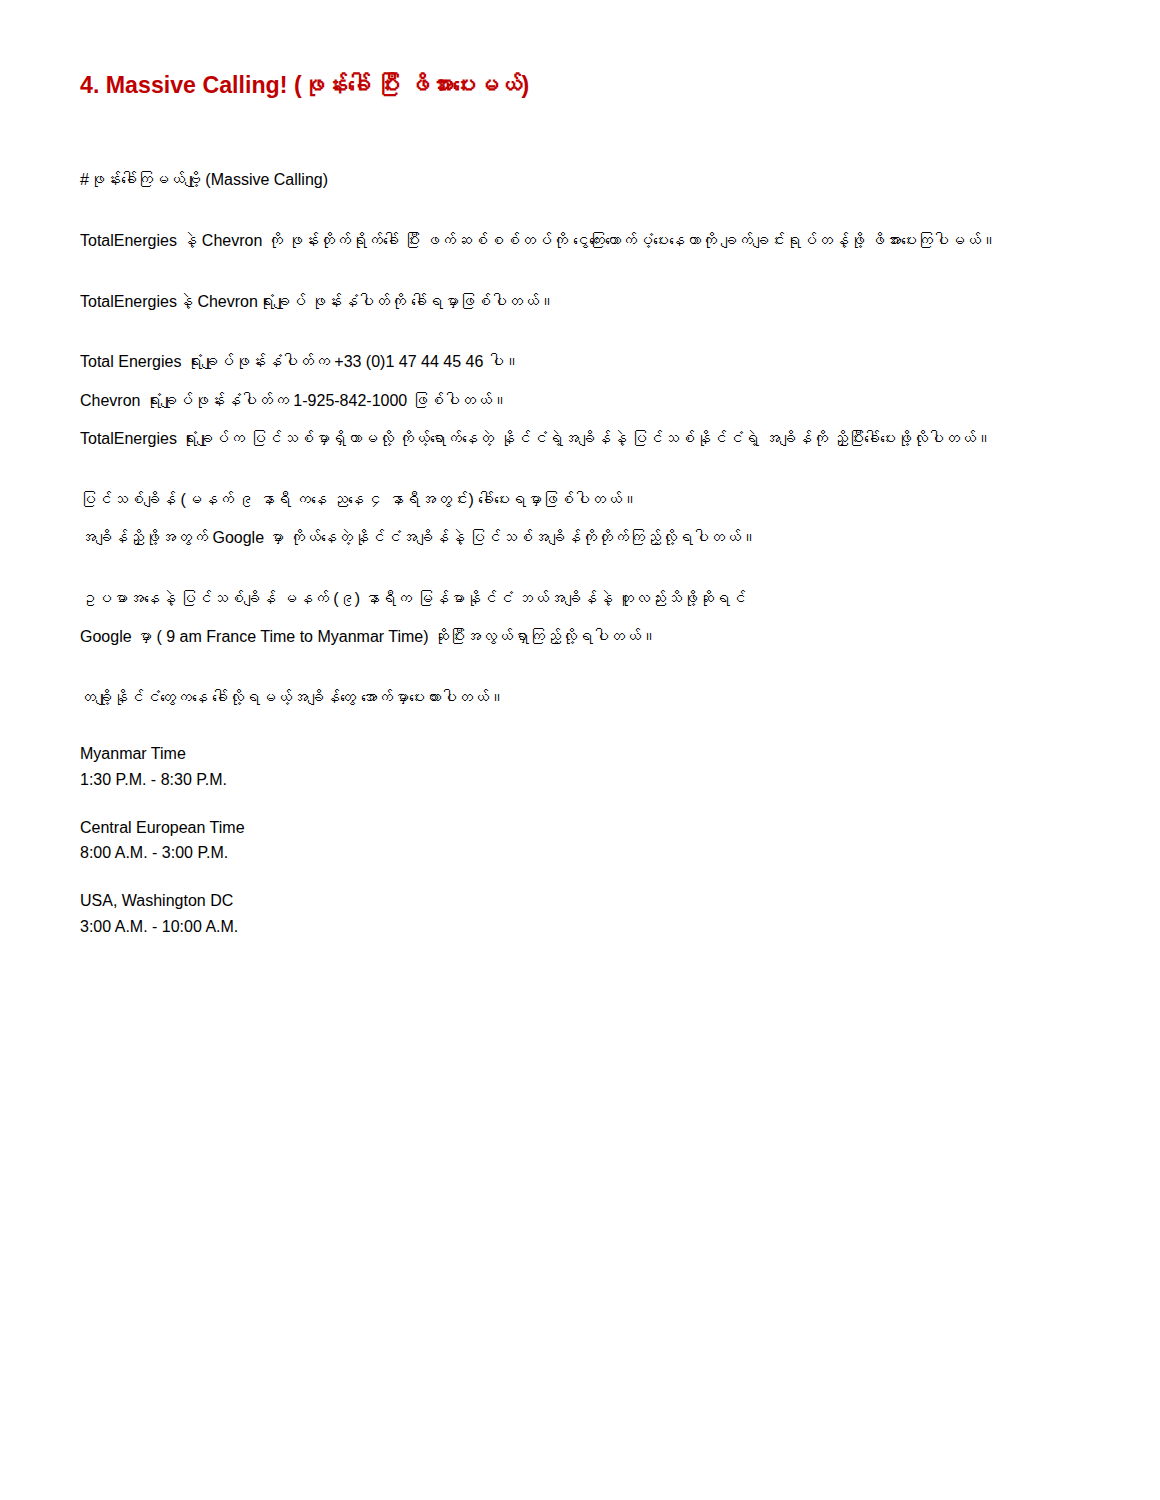4. Massive Calling! (ဖုန်းခေါ် ပြီး ဖိအားပေးမယ်)
#ဖုန်းခေါ်ကြမယ်ဗျို့ (Massive Calling)
TotalEnergies နဲ့ Chevron ကို ဖုန်းတိုက်ရိုက်ခေါ် ပြီး ဖက်ဆစ်စစ်တပ်ကို ငွေကြေးထောက်ပံ့ပေးနေတာကို ချက်ချင်းရုပ်တန့်ဖို့ ဖိအားပေးကြပါမယ်။
TotalEnergiesနဲ့ Chevronရုံးချုပ် ဖုန်းနံပါတ်ကို ခေါ်ရမှာဖြစ်ပါတယ်။
Total Energies ရုံးချုပ်ဖုန်းနံပါတ်က +33 (0)1 47 44 45 46 ပါ။
Chevron ရုံးချုပ်ဖုန်းနံပါတ်က 1-925-842-1000 ဖြစ်ပါတယ်။
TotalEnergies ရုံးချုပ်က ပြင်သစ်မှာရှိတာမလို့ ကိုယ့်ရောက်နေတဲ့ နိုင်ငံရဲ့အချိန်နဲ့ ပြင်သစ်နိုင်ငံရဲ့ အချိန်ကို ညှိပြီးခေါ်ပေးဖို့လိုပါတယ်။
ပြင်သစ်ချိန် (မနက် ၉ နာရီ ကနေ ညနေ ၄ နာရီအတွင်း) ခေါ်ပေးရမှာဖြစ်ပါတယ်။
အချိန်ညှိဖို့အတွက် Google မှာ ကိုယ်နေတဲ့နိုင်ငံအချိန်နဲ့ ပြင်သစ်အချိန်ကိုတိုက်ကြည့်လို့ရပါတယ်။
ဥပမာအနေနဲ့ ပြင်သစ်ချိန် မနက် (၉) နာရီက မြန်မာနိုင်ငံ ဘယ်အချိန်နဲ့ တူလည်းသိဖို့ဆိုရင်
Google မှာ ( 9 am France Time to Myanmar Time) ဆိုပြီးအလွယ်ရှာကြည့်လို့ရပါတယ်။
တချို့နိုင်ငံတွေကနေ ခေါ်လို့ရမယ့်အချိန်တွေ အောက်မှာပေးထားပါတယ်။
Myanmar Time
1:30 P.M. - 8:30 P.M.
Central European Time
8:00 A.M. - 3:00 P.M.
USA, Washington DC
3:00 A.M. - 10:00 A.M.